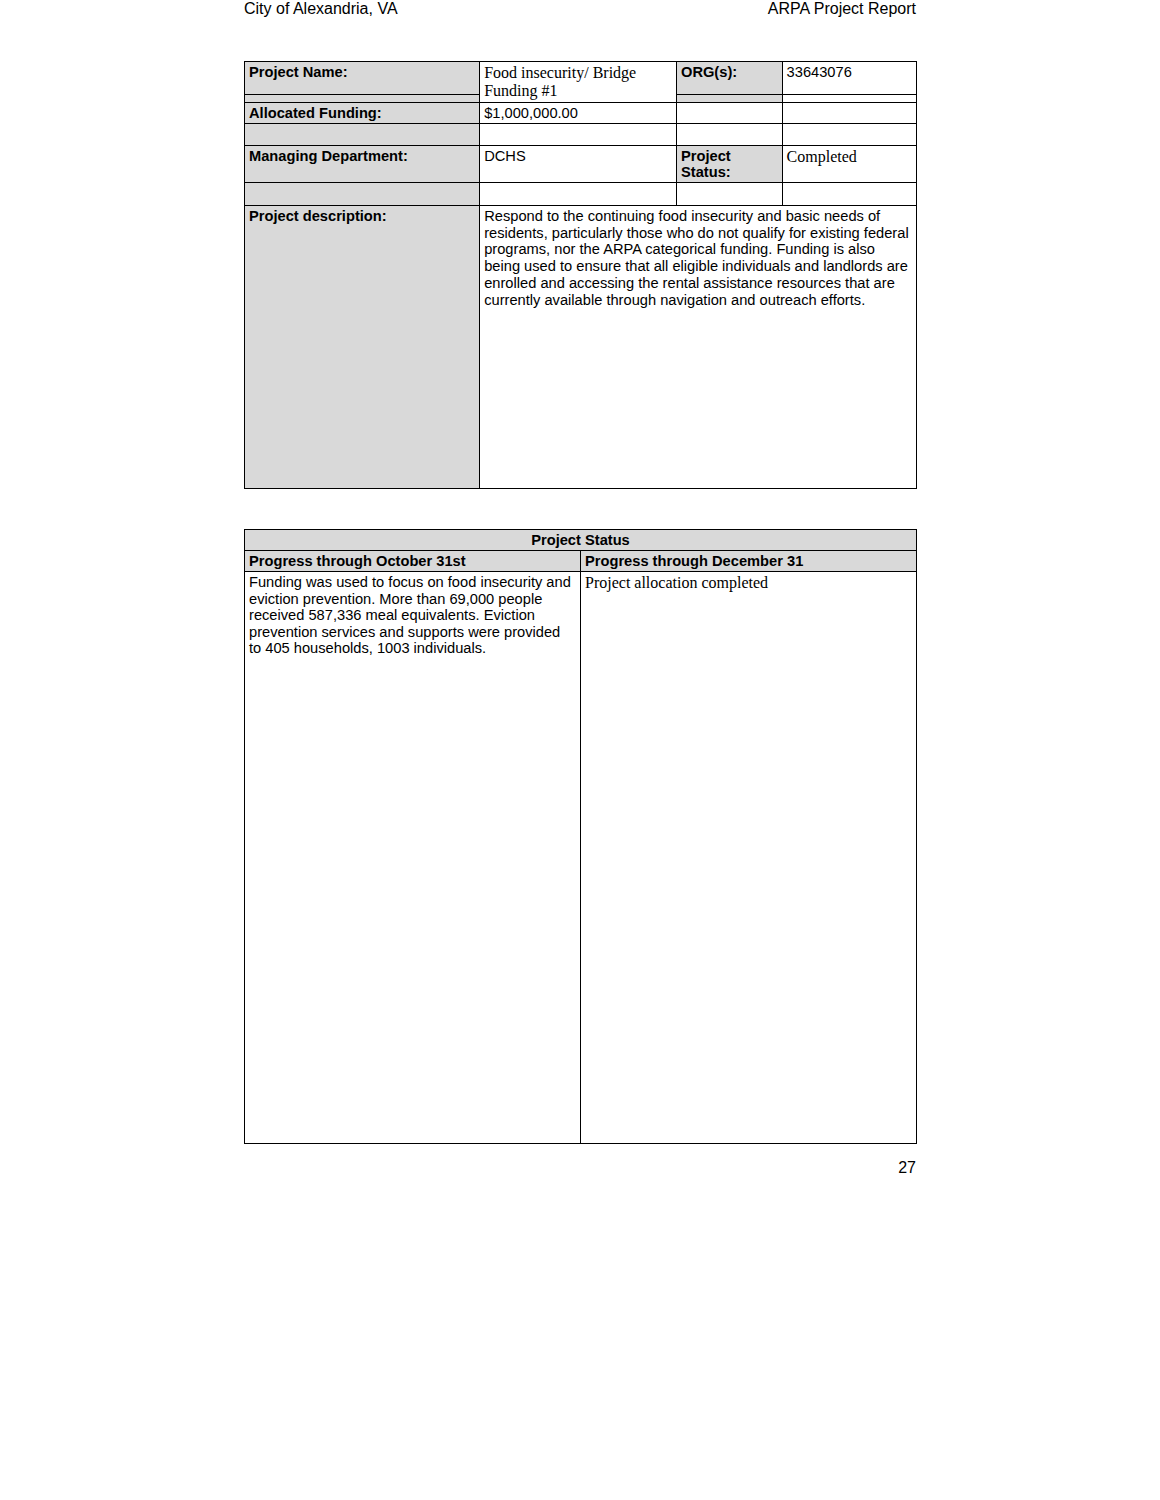City of Alexandria, VA
ARPA Project Report
| Project Name: | Food insecurity/ Bridge Funding #1 | ORG(s): | 33643076 |
| Allocated Funding: | $1,000,000.00 | | |
| Managing Department: | DCHS | Project Status: | Completed |
| Project description: | Respond to the continuing food insecurity and basic needs of residents, particularly those who do not qualify for existing federal programs, nor the ARPA categorical funding. Funding is also being used to ensure that all eligible individuals and landlords are enrolled and accessing the rental assistance resources that are currently available through navigation and outreach efforts. |
| Project Status |
| Progress through October 31st | Progress through December 31 |
| Funding was used to focus on food insecurity and eviction prevention. More than 69,000 people received 587,336 meal equivalents. Eviction prevention services and supports were provided to 405 households, 1003 individuals. | Project allocation completed |
27